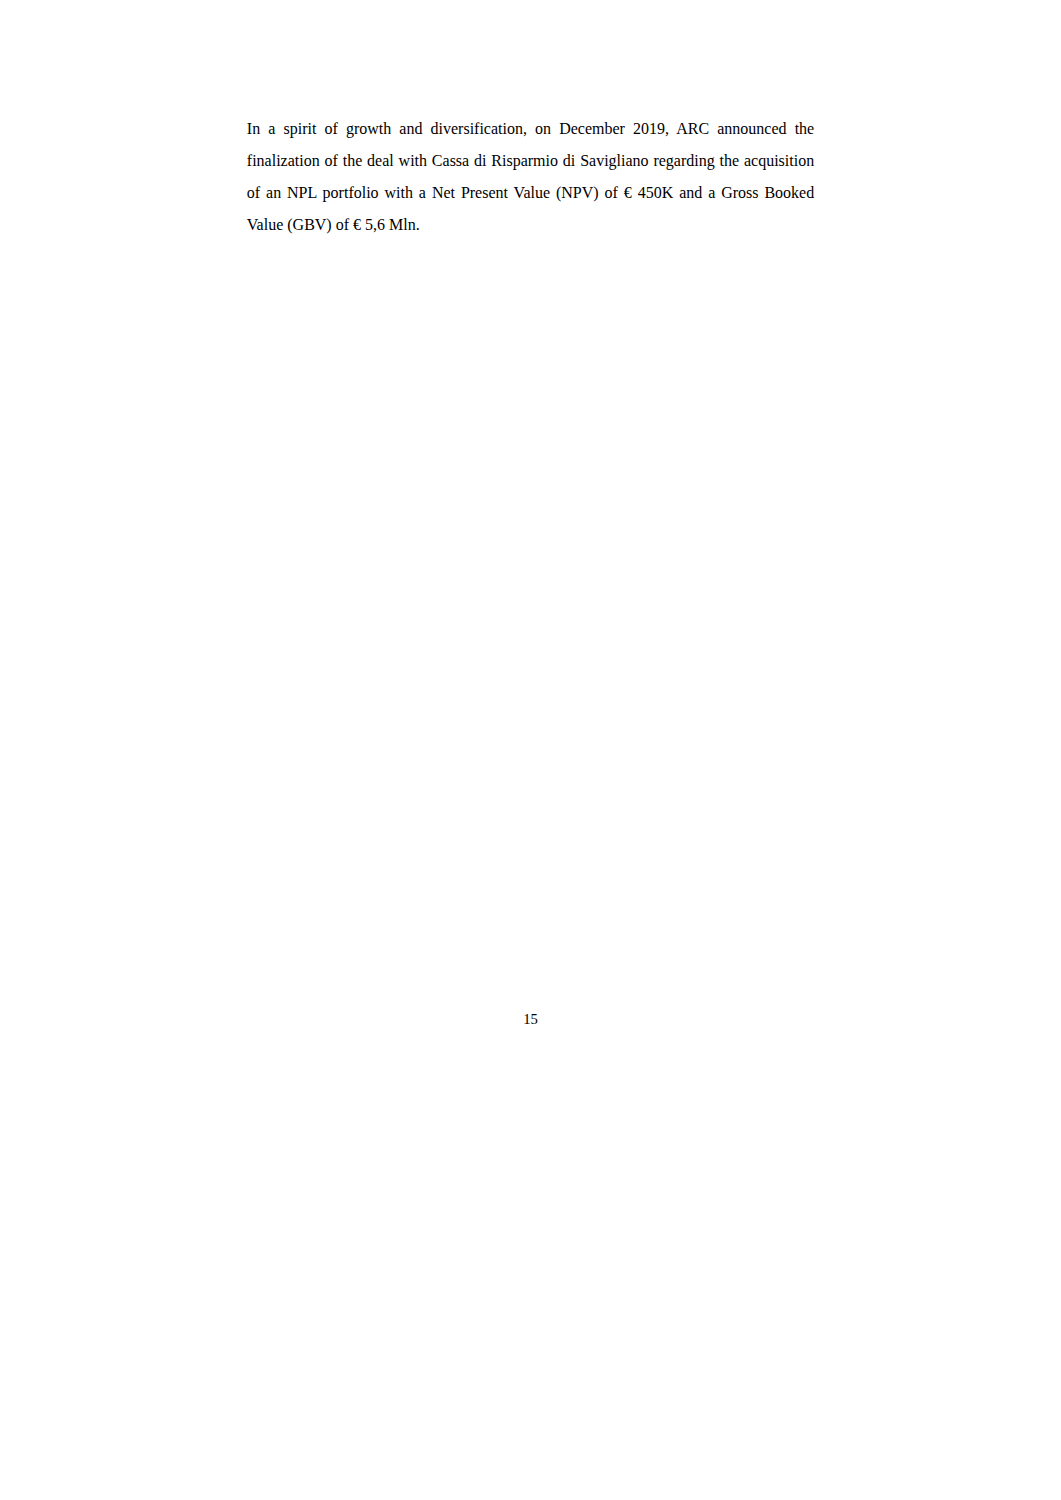In a spirit of growth and diversification, on December 2019, ARC announced the finalization of the deal with Cassa di Risparmio di Savigliano regarding the acquisition of an NPL portfolio with a Net Present Value (NPV) of € 450K and a Gross Booked Value (GBV) of € 5,6 Mln.
15